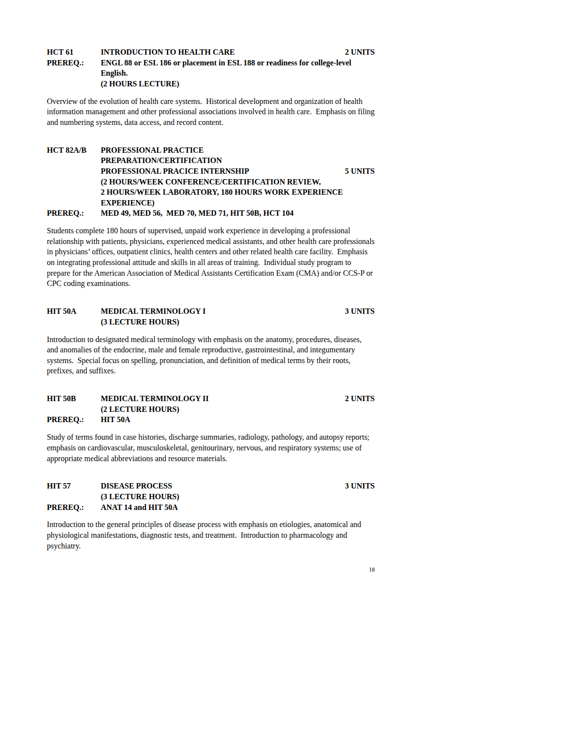| HCT 61 | INTRODUCTION TO HEALTH CARE | 2 UNITS |
| PREREQ.: | ENGL 88 or ESL 186 or placement in ESL 188 or readiness for college-level English. |
(2 HOURS LECTURE)
Overview of the evolution of health care systems. Historical development and organization of health information management and other professional associations involved in health care. Emphasis on filing and numbering systems, data access, and record content.
| HCT 82A/B | PROFESSIONAL PRACTICE | |
| | PREPARATION/CERTIFICATION | |
| | PROFESSIONAL PRACICE INTERNSHIP | 5 UNITS |
| | (2 HOURS/WEEK CONFERENCE/CERTIFICATION REVIEW, |
| | 2 HOURS/WEEK LABORATORY, 180 HOURS WORK EXPERIENCE |
| | EXPERIENCE) |
| PREREQ.: | MED 49, MED 56, MED 70, MED 71, HIT 50B, HCT 104 |
Students complete 180 hours of supervised, unpaid work experience in developing a professional relationship with patients, physicians, experienced medical assistants, and other health care professionals in physicians’ offices, outpatient clinics, health centers and other related health care facility. Emphasis on integrating professional attitude and skills in all areas of training. Individual study program to prepare for the American Association of Medical Assistants Certification Exam (CMA) and/or CCS-P or CPC coding examinations.
| HIT 50A | MEDICAL TERMINOLOGY I | 3 UNITS |
| | (3 LECTURE HOURS) |
Introduction to designated medical terminology with emphasis on the anatomy, procedures, diseases, and anomalies of the endocrine, male and female reproductive, gastrointestinal, and integumentary systems. Special focus on spelling, pronunciation, and definition of medical terms by their roots, prefixes, and suffixes.
| HIT 50B | MEDICAL TERMINOLOGY II | 2 UNITS |
| | (2 LECTURE HOURS) |
| PREREQ.: | HIT 50A |
Study of terms found in case histories, discharge summaries, radiology, pathology, and autopsy reports; emphasis on cardiovascular, musculoskeletal, genitourinary, nervous, and respiratory systems; use of appropriate medical abbreviations and resource materials.
| HIT 57 | DISEASE PROCESS | 3 UNITS |
| | (3 LECTURE HOURS) |
| PREREQ.: | ANAT 14 and HIT 50A |
Introduction to the general principles of disease process with emphasis on etiologies, anatomical and physiological manifestations, diagnostic tests, and treatment. Introduction to pharmacology and psychiatry.
18